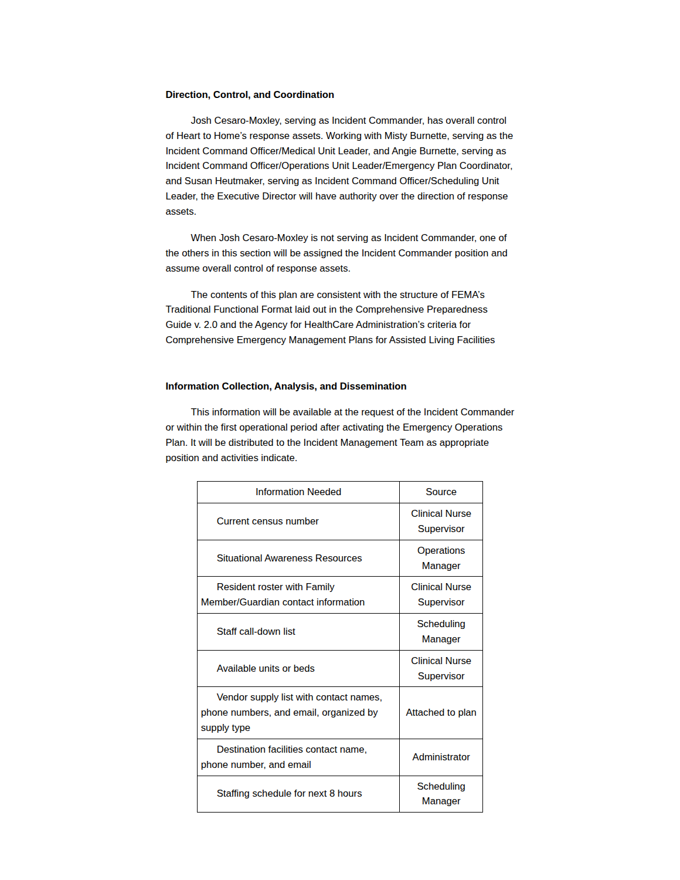Direction, Control, and Coordination
Josh Cesaro-Moxley, serving as Incident Commander, has overall control of Heart to Home’s response assets. Working with Misty Burnette, serving as the Incident Command Officer/Medical Unit Leader, and Angie Burnette, serving as Incident Command Officer/Operations Unit Leader/Emergency Plan Coordinator, and Susan Heutmaker, serving as Incident Command Officer/Scheduling Unit Leader, the Executive Director will have authority over the direction of response assets.
When Josh Cesaro-Moxley is not serving as Incident Commander, one of the others in this section will be assigned the Incident Commander position and assume overall control of response assets.
The contents of this plan are consistent with the structure of FEMA’s Traditional Functional Format laid out in the Comprehensive Preparedness Guide v. 2.0 and the Agency for HealthCare Administration’s criteria for Comprehensive Emergency Management Plans for Assisted Living Facilities
Information Collection, Analysis, and Dissemination
This information will be available at the request of the Incident Commander or within the first operational period after activating the Emergency Operations Plan. It will be distributed to the Incident Management Team as appropriate position and activities indicate.
| Information Needed | Source |
| --- | --- |
| Current census number | Clinical Nurse Supervisor |
| Situational Awareness Resources | Operations Manager |
| Resident roster with Family Member/Guardian contact information | Clinical Nurse Supervisor |
| Staff call-down list | Scheduling Manager |
| Available units or beds | Clinical Nurse Supervisor |
| Vendor supply list with contact names, phone numbers, and email, organized by supply type | Attached to plan |
| Destination facilities contact name, phone number, and email | Administrator |
| Staffing schedule for next 8 hours | Scheduling Manager |